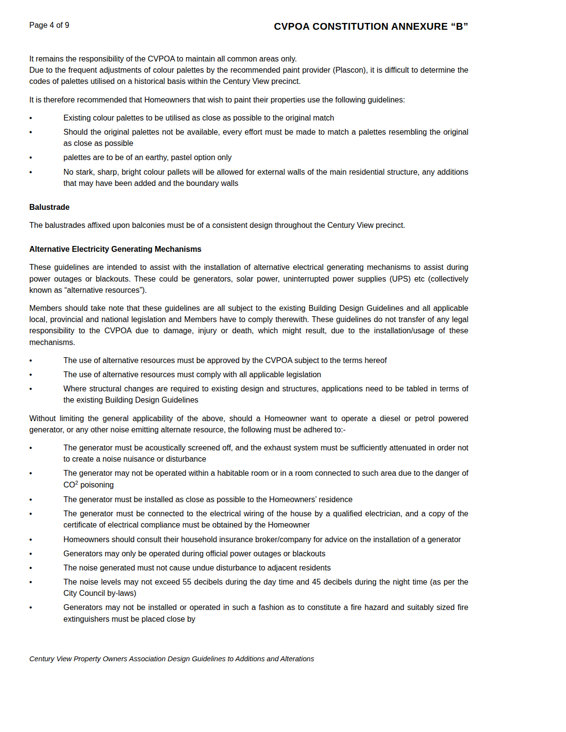Page 4 of 9
CVPOA CONSTITUTION ANNEXURE “B”
It remains the responsibility of the CVPOA to maintain all common areas only.
Due to the frequent adjustments of colour palettes by the recommended paint provider (Plascon), it is difficult to determine the codes of palettes utilised on a historical basis within the Century View precinct.
It is therefore recommended that Homeowners that wish to paint their properties use the following guidelines:
Existing colour palettes to be utilised as close as possible to the original match
Should the original palettes not be available, every effort must be made to match a palettes resembling the original as close as possible
palettes are to be of an earthy, pastel option only
No stark, sharp, bright colour pallets will be allowed for external walls of the main residential structure, any additions that may have been added and the boundary walls
Balustrade
The balustrades affixed upon balconies must be of a consistent design throughout the Century View precinct.
Alternative Electricity Generating Mechanisms
These guidelines are intended to assist with the installation of alternative electrical generating mechanisms to assist during power outages or blackouts. These could be generators, solar power, uninterrupted power supplies (UPS) etc (collectively known as “alternative resources”).
Members should take note that these guidelines are all subject to the existing Building Design Guidelines and all applicable local, provincial and national legislation and Members have to comply therewith. These guidelines do not transfer of any legal responsibility to the CVPOA due to damage, injury or death, which might result, due to the installation/usage of these mechanisms.
The use of alternative resources must be approved by the CVPOA subject to the terms hereof
The use of alternative resources must comply with all applicable legislation
Where structural changes are required to existing design and structures, applications need to be tabled in terms of the existing Building Design Guidelines
Without limiting the general applicability of the above, should a Homeowner want to operate a diesel or petrol powered generator, or any other noise emitting alternate resource, the following must be adhered to:-
The generator must be acoustically screened off, and the exhaust system must be sufficiently attenuated in order not to create a noise nuisance or disturbance
The generator may not be operated within a habitable room or in a room connected to such area due to the danger of CO2 poisoning
The generator must be installed as close as possible to the Homeowners’ residence
The generator must be connected to the electrical wiring of the house by a qualified electrician, and a copy of the certificate of electrical compliance must be obtained by the Homeowner
Homeowners should consult their household insurance broker/company for advice on the installation of a generator
Generators may only be operated during official power outages or blackouts
The noise generated must not cause undue disturbance to adjacent residents
The noise levels may not exceed 55 decibels during the day time and 45 decibels during the night time (as per the City Council by-laws)
Generators may not be installed or operated in such a fashion as to constitute a fire hazard and suitably sized fire extinguishers must be placed close by
Century View Property Owners Association Design Guidelines to Additions and Alterations